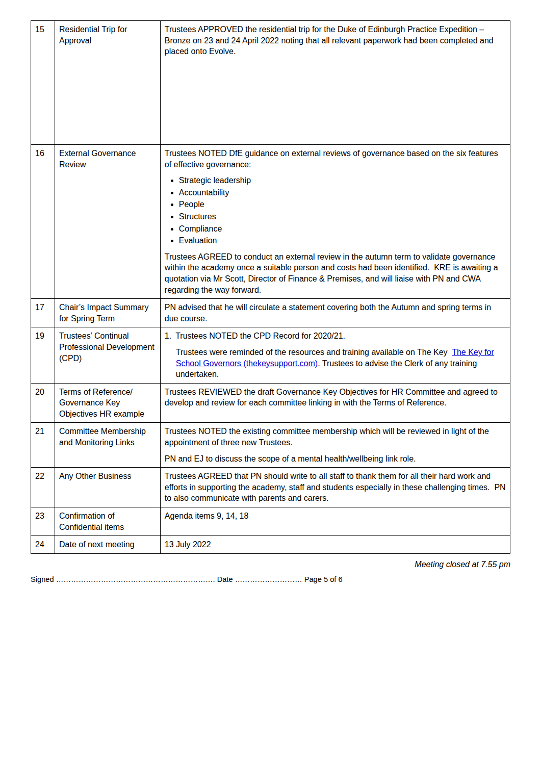| 15 | Residential Trip for Approval | Trustees APPROVED the residential trip for the Duke of Edinburgh Practice Expedition – Bronze on 23 and 24 April 2022 noting that all relevant paperwork had been completed and placed onto Evolve. |
| 16 | External Governance Review | Trustees NOTED DfE guidance on external reviews of governance based on the six features of effective governance: Strategic leadership Accountability People Structures Compliance Evaluation Trustees AGREED to conduct an external review in the autumn term to validate governance within the academy once a suitable person and costs had been identified. KRE is awaiting a quotation via Mr Scott, Director of Finance & Premises, and will liaise with PN and CWA regarding the way forward. |
| 17 | Chair’s Impact Summary for Spring Term | PN advised that he will circulate a statement covering both the Autumn and spring terms in due course. |
| 19 | Trustees’ Continual Professional Development (CPD) | 1. Trustees NOTED the CPD Record for 2020/21. Trustees were reminded of the resources and training available on The Key The Key for School Governors (thekeysupport.com) . Trustees to advise the Clerk of any training undertaken. |
| 20 | Terms of Reference/ Governance Key Objectives HR example | Trustees REVIEWED the draft Governance Key Objectives for HR Committee and agreed to develop and review for each committee linking in with the Terms of Reference. |
| 21 | Committee Membership and Monitoring Links | Trustees NOTED the existing committee membership which will be reviewed in light of the appointment of three new Trustees. PN and EJ to discuss the scope of a mental health/wellbeing link role. |
| 22 | Any Other Business | Trustees AGREED that PN should write to all staff to thank them for all their hard work and efforts in supporting the academy, staff and students especially in these challenging times. PN to also communicate with parents and carers. |
| 23 | Confirmation of Confidential items | Agenda items 9, 14, 18 |
| 24 | Date of next meeting | 13 July 2022 |
Meeting closed at 7.55 pm
Signed ………………………………………………………. Date ……………………… Page 5 of 6